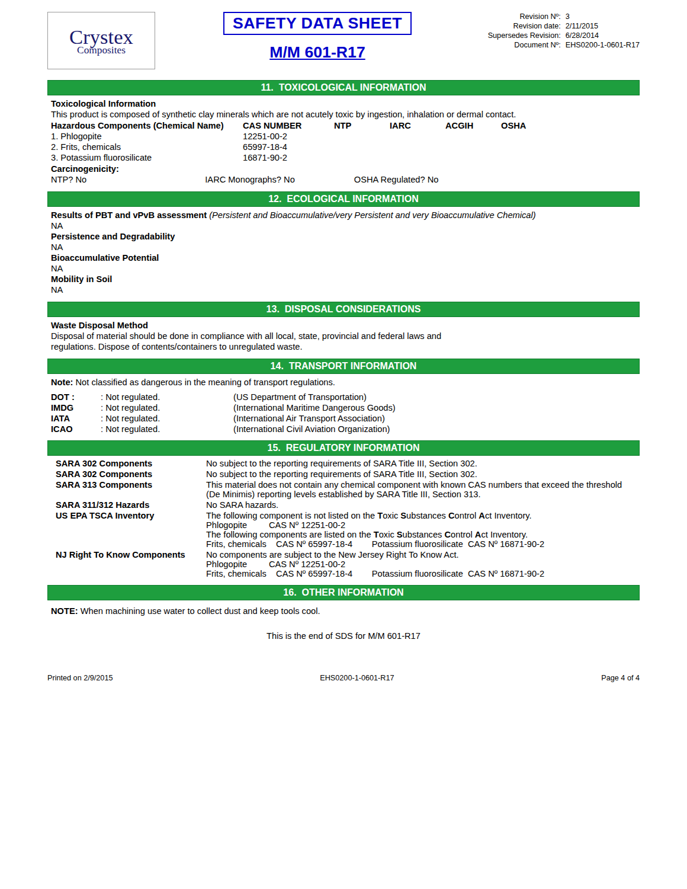Crystex Composites
SAFETY DATA SHEET
M/M 601-R17
| Revision Nº: | 3 |
| Revision date: | 2/11/2015 |
| Supersedes Revision: | 6/28/2014 |
| Document Nº: | EHS0200-1-0601-R17 |
11. TOXICOLOGICAL INFORMATION
Toxicological Information
This product is composed of synthetic clay minerals which are not acutely toxic by ingestion, inhalation or dermal contact.
| Hazardous Components (Chemical Name) | CAS NUMBER | NTP | IARC | ACGIH | OSHA |
| 1. Phlogopite | 12251-00-2 | | | | |
| 2. Frits, chemicals | 65997-18-4 | | | | |
| 3. Potassium fluorosilicate | 16871-90-2 | | | | |
Carcinogenicity:
NTP? No IARC Monographs? No OSHA Regulated? No
12. ECOLOGICAL INFORMATION
Results of PBT and vPvB assessment (Persistent and Bioaccumulative/very Persistent and very Bioaccumulative Chemical)
NA
Persistence and Degradability
NA
Bioaccumulative Potential
NA
Mobility in Soil
NA
13. DISPOSAL CONSIDERATIONS
Waste Disposal Method
Disposal of material should be done in compliance with all local, state, provincial and federal laws and
regulations. Dispose of contents/containers to unregulated waste.
14. TRANSPORT INFORMATION
Note: Not classified as dangerous in the meaning of transport regulations.
| DOT : | : Not regulated. | (US Department of Transportation) |
| IMDG | : Not regulated. | (International Maritime Dangerous Goods) |
| IATA | : Not regulated. | (International Air Transport Association) |
| ICAO | : Not regulated. | (International Civil Aviation Organization) |
15. REGULATORY INFORMATION
| SARA 302 Components | No subject to the reporting requirements of SARA Title III, Section 302. |
| SARA 302 Components | No subject to the reporting requirements of SARA Title III, Section 302. |
| SARA 313 Components | This material does not contain any chemical component with known CAS numbers that exceed the threshold (De Minimis) reporting levels established by SARA Title III, Section 313. |
| SARA 311/312 Hazards | No SARA hazards. |
| US EPA TSCA Inventory | The following component is not listed on the T oxic S ubstances C ontrol A ct Inventory. Phlogopite CAS Nº 12251-00-2 The following components are listed on the T oxic S ubstances C ontrol A ct Inventory. Frits, chemicals CAS Nº 65997-18-4 Potassium fluorosilicate CAS Nº 16871-90-2 |
| NJ Right To Know Components | No components are subject to the New Jersey Right To Know Act. Phlogopite CAS Nº 12251-00-2 Frits, chemicals CAS Nº 65997-18-4 Potassium fluorosilicate CAS Nº 16871-90-2 |
16. OTHER INFORMATION
NOTE: When machining use water to collect dust and keep tools cool.
This is the end of SDS for M/M 601-R17
Printed on 2/9/2015
EHS0200-1-0601-R17
Page 4 of 4